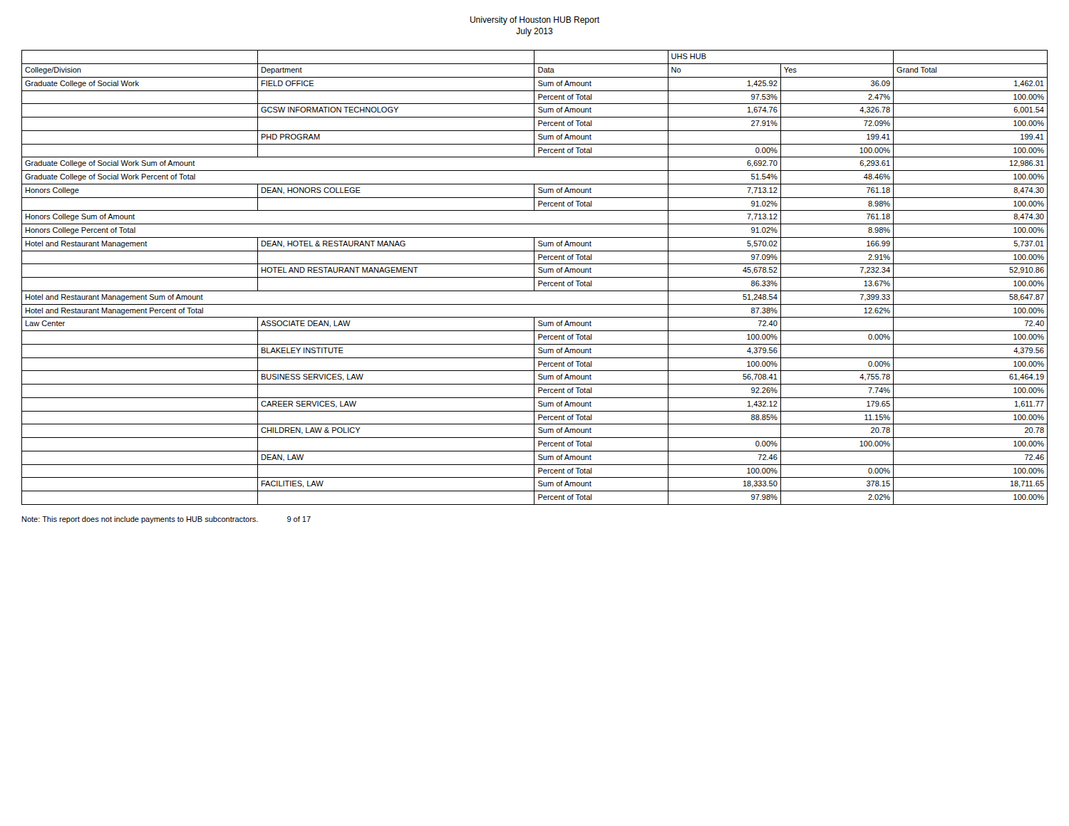University of Houston HUB Report
July 2013
| | | | UHS HUB | |
| --- | --- | --- | --- | --- |
| College/Division | Department | Data | No | Yes | Grand Total |
| Graduate College of Social Work | FIELD OFFICE | Sum of Amount | 1,425.92 | 36.09 | 1,462.01 |
| | | Percent of Total | 97.53% | 2.47% | 100.00% |
| | GCSW INFORMATION TECHNOLOGY | Sum of Amount | 1,674.76 | 4,326.78 | 6,001.54 |
| | | Percent of Total | 27.91% | 72.09% | 100.00% |
| | PHD PROGRAM | Sum of Amount | | 199.41 | 199.41 |
| | | Percent of Total | 0.00% | 100.00% | 100.00% |
| Graduate College of Social Work Sum of Amount | 6,692.70 | 6,293.61 | 12,986.31 |
| Graduate College of Social Work Percent of Total | 51.54% | 48.46% | 100.00% |
| Honors College | DEAN, HONORS COLLEGE | Sum of Amount | 7,713.12 | 761.18 | 8,474.30 |
| | | Percent of Total | 91.02% | 8.98% | 100.00% |
| Honors College Sum of Amount | 7,713.12 | 761.18 | 8,474.30 |
| Honors College Percent of Total | 91.02% | 8.98% | 100.00% |
| Hotel and Restaurant Management | DEAN, HOTEL & RESTAURANT MANAG | Sum of Amount | 5,570.02 | 166.99 | 5,737.01 |
| | | Percent of Total | 97.09% | 2.91% | 100.00% |
| | HOTEL AND RESTAURANT MANAGEMENT | Sum of Amount | 45,678.52 | 7,232.34 | 52,910.86 |
| | | Percent of Total | 86.33% | 13.67% | 100.00% |
| Hotel and Restaurant Management Sum of Amount | 51,248.54 | 7,399.33 | 58,647.87 |
| Hotel and Restaurant Management Percent of Total | 87.38% | 12.62% | 100.00% |
| Law Center | ASSOCIATE DEAN, LAW | Sum of Amount | 72.40 | | 72.40 |
| | | Percent of Total | 100.00% | 0.00% | 100.00% |
| | BLAKELEY INSTITUTE | Sum of Amount | 4,379.56 | | 4,379.56 |
| | | Percent of Total | 100.00% | 0.00% | 100.00% |
| | BUSINESS SERVICES, LAW | Sum of Amount | 56,708.41 | 4,755.78 | 61,464.19 |
| | | Percent of Total | 92.26% | 7.74% | 100.00% |
| | CAREER SERVICES, LAW | Sum of Amount | 1,432.12 | 179.65 | 1,611.77 |
| | | Percent of Total | 88.85% | 11.15% | 100.00% |
| | CHILDREN, LAW & POLICY | Sum of Amount | | 20.78 | 20.78 |
| | | Percent of Total | 0.00% | 100.00% | 100.00% |
| | DEAN, LAW | Sum of Amount | 72.46 | | 72.46 |
| | | Percent of Total | 100.00% | 0.00% | 100.00% |
| | FACILITIES, LAW | Sum of Amount | 18,333.50 | 378.15 | 18,711.65 |
| | | Percent of Total | 97.98% | 2.02% | 100.00% |
Note: This report does not include payments to HUB subcontractors.
9 of 17